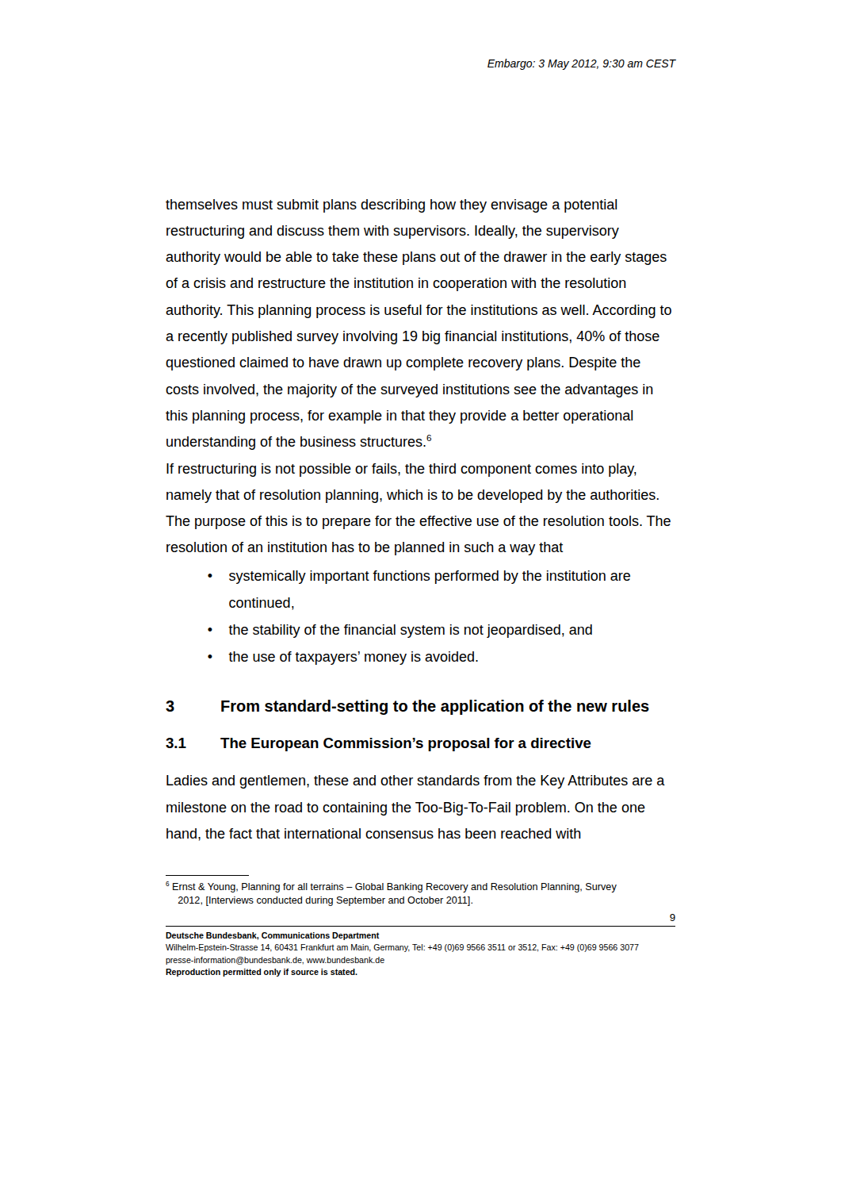Embargo: 3 May 2012, 9:30 am CEST
themselves must submit plans describing how they envisage a potential restructuring and discuss them with supervisors. Ideally, the supervisory authority would be able to take these plans out of the drawer in the early stages of a crisis and restructure the institution in cooperation with the resolution authority. This planning process is useful for the institutions as well. According to a recently published survey involving 19 big financial institutions, 40% of those questioned claimed to have drawn up complete recovery plans. Despite the costs involved, the majority of the surveyed institutions see the advantages in this planning process, for example in that they provide a better operational understanding of the business structures.6
If restructuring is not possible or fails, the third component comes into play, namely that of resolution planning, which is to be developed by the authorities. The purpose of this is to prepare for the effective use of the resolution tools. The resolution of an institution has to be planned in such a way that
systemically important functions performed by the institution are continued,
the stability of the financial system is not jeopardised, and
the use of taxpayers’ money is avoided.
3 From standard-setting to the application of the new rules
3.1 The European Commission’s proposal for a directive
Ladies and gentlemen, these and other standards from the Key Attributes are a milestone on the road to containing the Too-Big-To-Fail problem. On the one hand, the fact that international consensus has been reached with
6 Ernst & Young, Planning for all terrains – Global Banking Recovery and Resolution Planning, Survey 2012, [Interviews conducted during September and October 2011].
9
Deutsche Bundesbank, Communications Department
Wilhelm-Epstein-Strasse 14, 60431 Frankfurt am Main, Germany, Tel: +49 (0)69 9566 3511 or 3512, Fax: +49 (0)69 9566 3077
presse-information@bundesbank.de, www.bundesbank.de
Reproduction permitted only if source is stated.